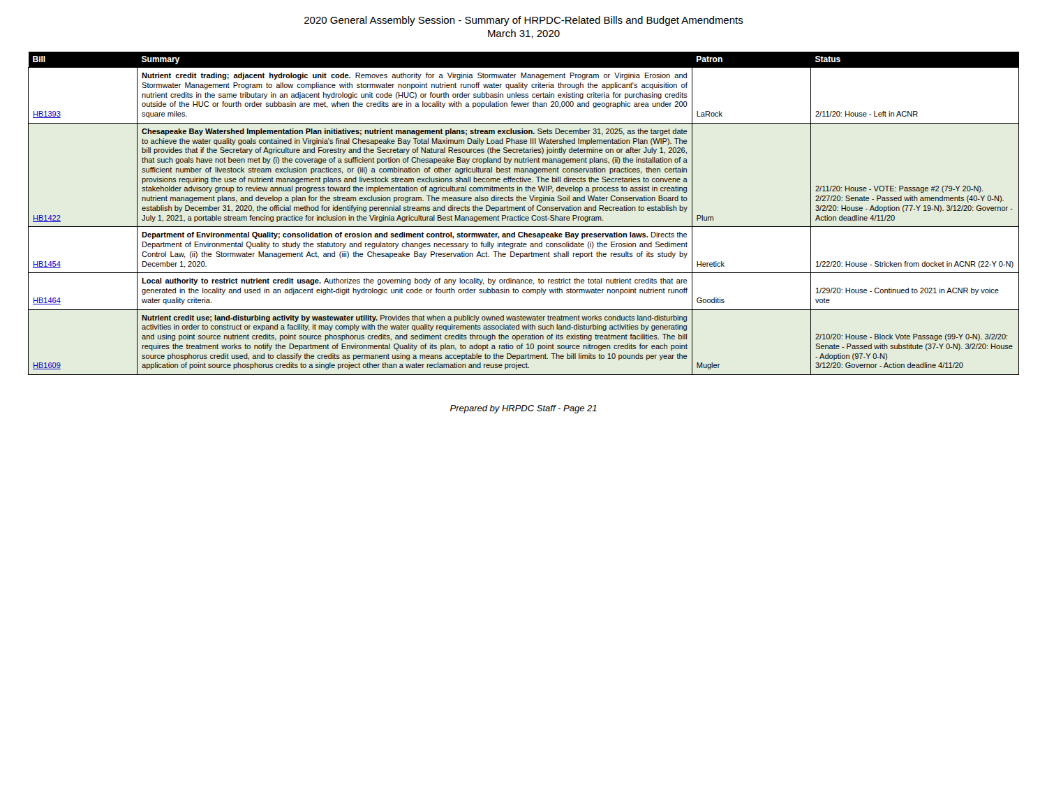2020 General Assembly Session - Summary of HRPDC-Related Bills and Budget Amendments
March 31, 2020
| Bill | Summary | Patron | Status |
| --- | --- | --- | --- |
| HB1393 | Nutrient credit trading; adjacent hydrologic unit code. Removes authority for a Virginia Stormwater Management Program or Virginia Erosion and Stormwater Management Program to allow compliance with stormwater nonpoint nutrient runoff water quality criteria through the applicant's acquisition of nutrient credits in the same tributary in an adjacent hydrologic unit code (HUC) or fourth order subbasin unless certain existing criteria for purchasing credits outside of the HUC or fourth order subbasin are met, when the credits are in a locality with a population fewer than 20,000 and geographic area under 200 square miles. | LaRock | 2/11/20: House - Left in ACNR |
| HB1422 | Chesapeake Bay Watershed Implementation Plan initiatives; nutrient management plans; stream exclusion. Sets December 31, 2025, as the target date to achieve the water quality goals contained in Virginia's final Chesapeake Bay Total Maximum Daily Load Phase III Watershed Implementation Plan (WIP). The bill provides that if the Secretary of Agriculture and Forestry and the Secretary of Natural Resources (the Secretaries) jointly determine on or after July 1, 2026, that such goals have not been met by (i) the coverage of a sufficient portion of Chesapeake Bay cropland by nutrient management plans, (ii) the installation of a sufficient number of livestock stream exclusion practices, or (iii) a combination of other agricultural best management conservation practices, then certain provisions requiring the use of nutrient management plans and livestock stream exclusions shall become effective. The bill directs the Secretaries to convene a stakeholder advisory group to review annual progress toward the implementation of agricultural commitments in the WIP, develop a process to assist in creating nutrient management plans, and develop a plan for the stream exclusion program. The measure also directs the Virginia Soil and Water Conservation Board to establish by December 31, 2020, the official method for identifying perennial streams and directs the Department of Conservation and Recreation to establish by July 1, 2021, a portable stream fencing practice for inclusion in the Virginia Agricultural Best Management Practice Cost-Share Program. | Plum | 2/11/20: House - VOTE: Passage #2 (79-Y 20-N). 2/27/20: Senate - Passed with amendments (40-Y 0-N). 3/2/20: House - Adoption (77-Y 19-N). 3/12/20: Governor - Action deadline 4/11/20 |
| HB1454 | Department of Environmental Quality; consolidation of erosion and sediment control, stormwater, and Chesapeake Bay preservation laws. Directs the Department of Environmental Quality to study the statutory and regulatory changes necessary to fully integrate and consolidate (i) the Erosion and Sediment Control Law, (ii) the Stormwater Management Act, and (iii) the Chesapeake Bay Preservation Act. The Department shall report the results of its study by December 1, 2020. | Heretick | 1/22/20: House - Stricken from docket in ACNR (22-Y 0-N) |
| HB1464 | Local authority to restrict nutrient credit usage. Authorizes the governing body of any locality, by ordinance, to restrict the total nutrient credits that are generated in the locality and used in an adjacent eight-digit hydrologic unit code or fourth order subbasin to comply with stormwater nonpoint nutrient runoff water quality criteria. | Gooditis | 1/29/20: House - Continued to 2021 in ACNR by voice vote |
| HB1609 | Nutrient credit use; land-disturbing activity by wastewater utility. Provides that when a publicly owned wastewater treatment works conducts land-disturbing activities in order to construct or expand a facility, it may comply with the water quality requirements associated with such land-disturbing activities by generating and using point source nutrient credits, point source phosphorus credits, and sediment credits through the operation of its existing treatment facilities. The bill requires the treatment works to notify the Department of Environmental Quality of its plan, to adopt a ratio of 10 point source nitrogen credits for each point source phosphorus credit used, and to classify the credits as permanent using a means acceptable to the Department. The bill limits to 10 pounds per year the application of point source phosphorus credits to a single project other than a water reclamation and reuse project. | Mugler | 2/10/20: House - Block Vote Passage (99-Y 0-N). 3/2/20: Senate - Passed with substitute (37-Y 0-N). 3/2/20: House - Adoption (97-Y 0-N) 3/12/20: Governor - Action deadline 4/11/20 |
Prepared by HRPDC Staff - Page 21